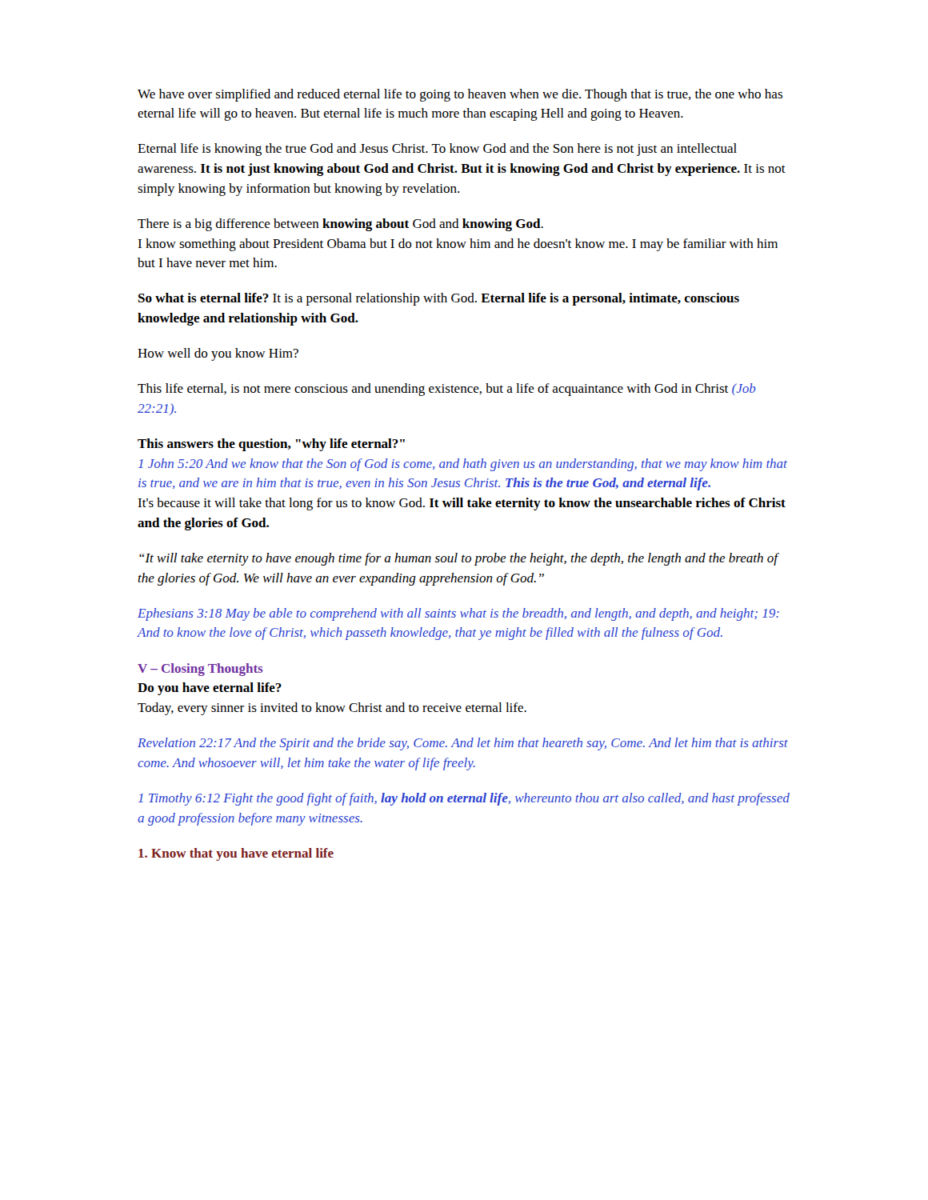We have over simplified and reduced eternal life to going to heaven when we die. Though that is true, the one who has eternal life will go to heaven. But eternal life is much more than escaping Hell and going to Heaven.
Eternal life is knowing the true God and Jesus Christ. To know God and the Son here is not just an intellectual awareness. It is not just knowing about God and Christ. But it is knowing God and Christ by experience. It is not simply knowing by information but knowing by revelation.
There is a big difference between knowing about God and knowing God.
I know something about President Obama but I do not know him and he doesn't know me. I may be familiar with him but I have never met him.
So what is eternal life? It is a personal relationship with God. Eternal life is a personal, intimate, conscious knowledge and relationship with God.
How well do you know Him?
This life eternal, is not mere conscious and unending existence, but a life of acquaintance with God in Christ (Job 22:21).
This answers the question, "why life eternal?"
1 John 5:20 And we know that the Son of God is come, and hath given us an understanding, that we may know him that is true, and we are in him that is true, even in his Son Jesus Christ. This is the true God, and eternal life.
It's because it will take that long for us to know God. It will take eternity to know the unsearchable riches of Christ and the glories of God.
“It will take eternity to have enough time for a human soul to probe the height, the depth, the length and the breath of the glories of God. We will have an ever expanding apprehension of God.”
Ephesians 3:18 May be able to comprehend with all saints what is the breadth, and length, and depth, and height; 19: And to know the love of Christ, which passeth knowledge, that ye might be filled with all the fulness of God.
V – Closing Thoughts
Do you have eternal life?
Today, every sinner is invited to know Christ and to receive eternal life.
Revelation 22:17 And the Spirit and the bride say, Come. And let him that heareth say, Come. And let him that is athirst come. And whosoever will, let him take the water of life freely.
1 Timothy 6:12 Fight the good fight of faith, lay hold on eternal life, whereunto thou art also called, and hast professed a good profession before many witnesses.
1. Know that you have eternal life